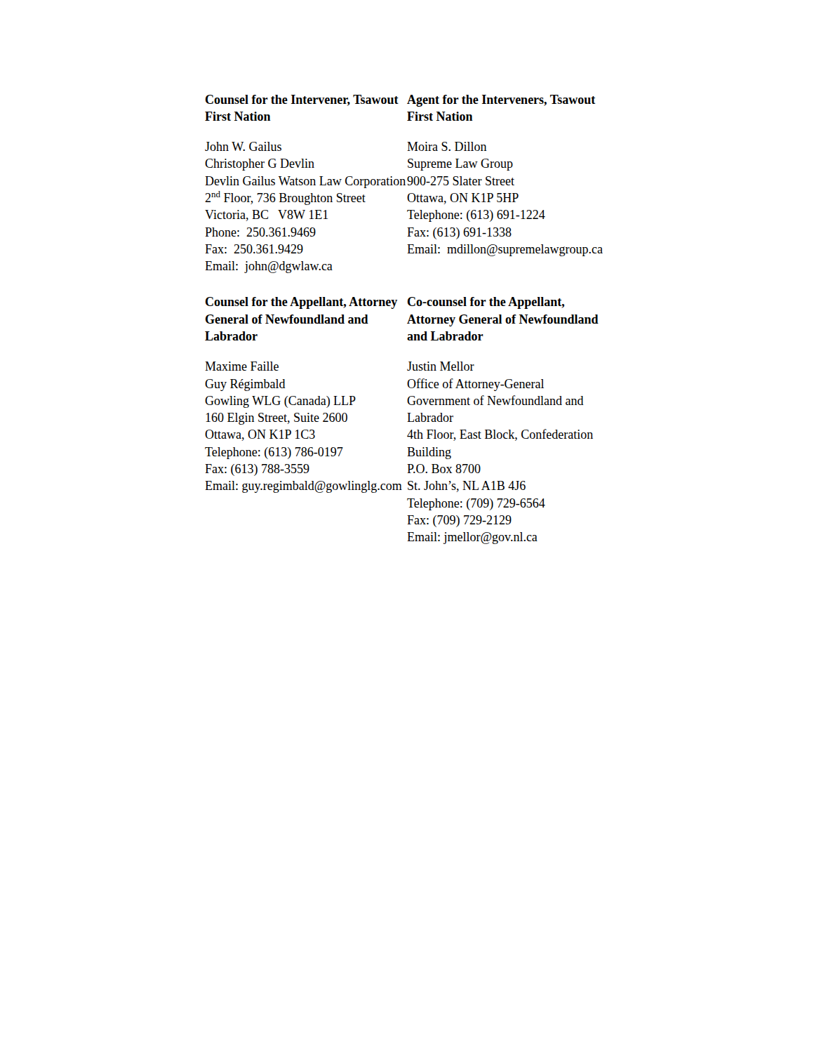| Counsel for the Intervener, Tsawout First Nation John W. Gailus Christopher G Devlin Devlin Gailus Watson Law Corporation 2 nd Floor, 736 Broughton Street Victoria, BC V8W 1E1 Phone: 250.361.9469 Fax: 250.361.9429 Email: john@dgwlaw.ca | Agent for the Interveners, Tsawout First Nation Moira S. Dillon Supreme Law Group 900-275 Slater Street Ottawa, ON K1P 5HP Telephone: (613) 691-1224 Fax: (613) 691-1338 Email: mdillon@supremelawgroup.ca |
| Counsel for the Appellant, Attorney General of Newfoundland and Labrador Maxime Faille Guy Régimbald Gowling WLG (Canada) LLP 160 Elgin Street, Suite 2600 Ottawa, ON K1P 1C3 Telephone: (613) 786-0197 Fax: (613) 788-3559 Email: guy.regimbald@gowlinglg.com | Co-counsel for the Appellant, Attorney General of Newfoundland and Labrador Justin Mellor Office of Attorney-General Government of Newfoundland and Labrador 4th Floor, East Block, Confederation Building P.O. Box 8700 St. John’s, NL A1B 4J6 Telephone: (709) 729-6564 Fax: (709) 729-2129 Email: jmellor@gov.nl.ca |